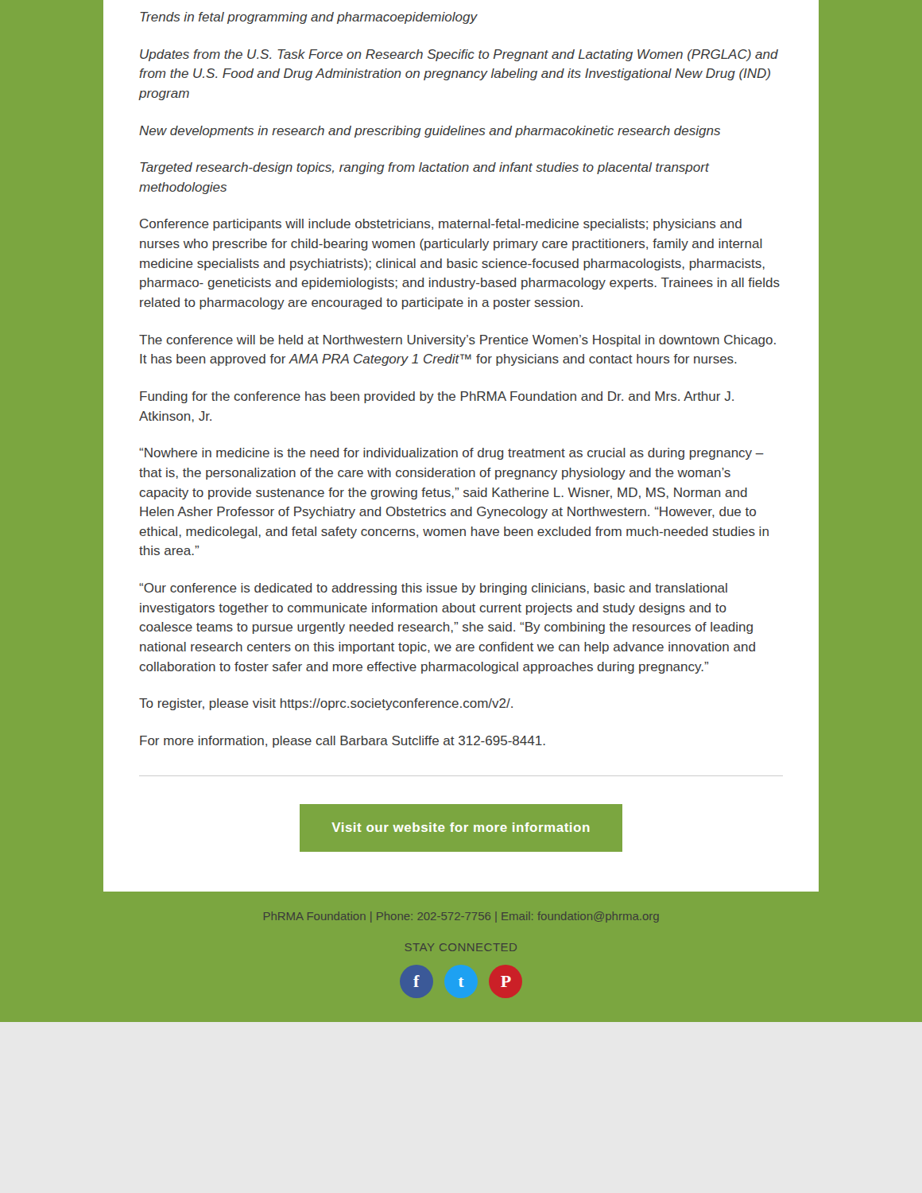Trends in fetal programming and pharmacoepidemiology
Updates from the U.S. Task Force on Research Specific to Pregnant and Lactating Women (PRGLAC) and from the U.S. Food and Drug Administration on pregnancy labeling and its Investigational New Drug (IND) program
New developments in research and prescribing guidelines and pharmacokinetic research designs
Targeted research-design topics, ranging from lactation and infant studies to placental transport methodologies
Conference participants will include obstetricians, maternal-fetal-medicine specialists; physicians and nurses who prescribe for child-bearing women (particularly primary care practitioners, family and internal medicine specialists and psychiatrists); clinical and basic science-focused pharmacologists, pharmacists, pharmaco- geneticists and epidemiologists; and industry-based pharmacology experts. Trainees in all fields related to pharmacology are encouraged to participate in a poster session.
The conference will be held at Northwestern University’s Prentice Women’s Hospital in downtown Chicago. It has been approved for AMA PRA Category 1 Credit™ for physicians and contact hours for nurses.
Funding for the conference has been provided by the PhRMA Foundation and Dr. and Mrs. Arthur J. Atkinson, Jr.
“Nowhere in medicine is the need for individualization of drug treatment as crucial as during pregnancy – that is, the personalization of the care with consideration of pregnancy physiology and the woman’s capacity to provide sustenance for the growing fetus,” said Katherine L. Wisner, MD, MS, Norman and Helen Asher Professor of Psychiatry and Obstetrics and Gynecology at Northwestern. “However, due to ethical, medicolegal, and fetal safety concerns, women have been excluded from much-needed studies in this area.”
“Our conference is dedicated to addressing this issue by bringing clinicians, basic and translational investigators together to communicate information about current projects and study designs and to coalesce teams to pursue urgently needed research,” she said. “By combining the resources of leading national research centers on this important topic, we are confident we can help advance innovation and collaboration to foster safer and more effective pharmacological approaches during pregnancy.”
To register, please visit https://oprc.societyconference.com/v2/.
For more information, please call Barbara Sutcliffe at 312-695-8441.
Visit our website for more information
PhRMA Foundation | Phone: 202-572-7756 | Email: foundation@phrma.org
STAY CONNECTED
f t P